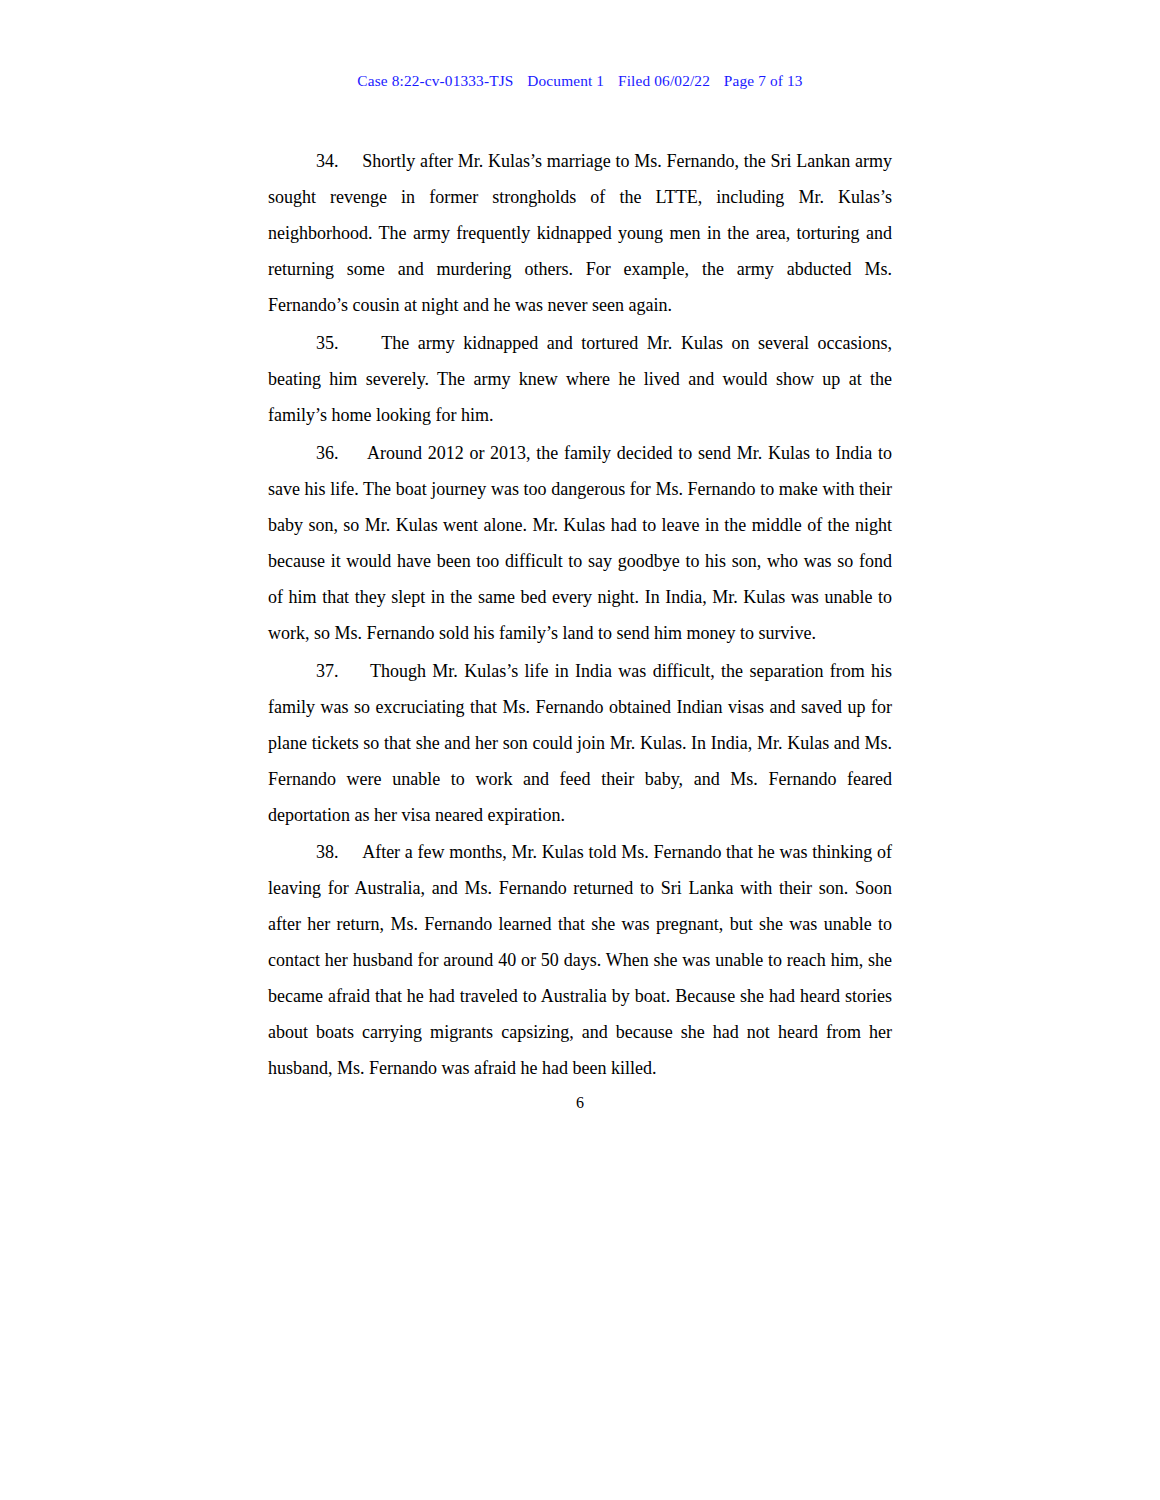Case 8:22-cv-01333-TJS Document 1 Filed 06/02/22 Page 7 of 13
34. Shortly after Mr. Kulas’s marriage to Ms. Fernando, the Sri Lankan army sought revenge in former strongholds of the LTTE, including Mr. Kulas’s neighborhood. The army frequently kidnapped young men in the area, torturing and returning some and murdering others. For example, the army abducted Ms. Fernando’s cousin at night and he was never seen again.
35. The army kidnapped and tortured Mr. Kulas on several occasions, beating him severely. The army knew where he lived and would show up at the family’s home looking for him.
36. Around 2012 or 2013, the family decided to send Mr. Kulas to India to save his life. The boat journey was too dangerous for Ms. Fernando to make with their baby son, so Mr. Kulas went alone. Mr. Kulas had to leave in the middle of the night because it would have been too difficult to say goodbye to his son, who was so fond of him that they slept in the same bed every night. In India, Mr. Kulas was unable to work, so Ms. Fernando sold his family’s land to send him money to survive.
37. Though Mr. Kulas’s life in India was difficult, the separation from his family was so excruciating that Ms. Fernando obtained Indian visas and saved up for plane tickets so that she and her son could join Mr. Kulas. In India, Mr. Kulas and Ms. Fernando were unable to work and feed their baby, and Ms. Fernando feared deportation as her visa neared expiration.
38. After a few months, Mr. Kulas told Ms. Fernando that he was thinking of leaving for Australia, and Ms. Fernando returned to Sri Lanka with their son. Soon after her return, Ms. Fernando learned that she was pregnant, but she was unable to contact her husband for around 40 or 50 days. When she was unable to reach him, she became afraid that he had traveled to Australia by boat. Because she had heard stories about boats carrying migrants capsizing, and because she had not heard from her husband, Ms. Fernando was afraid he had been killed.
6